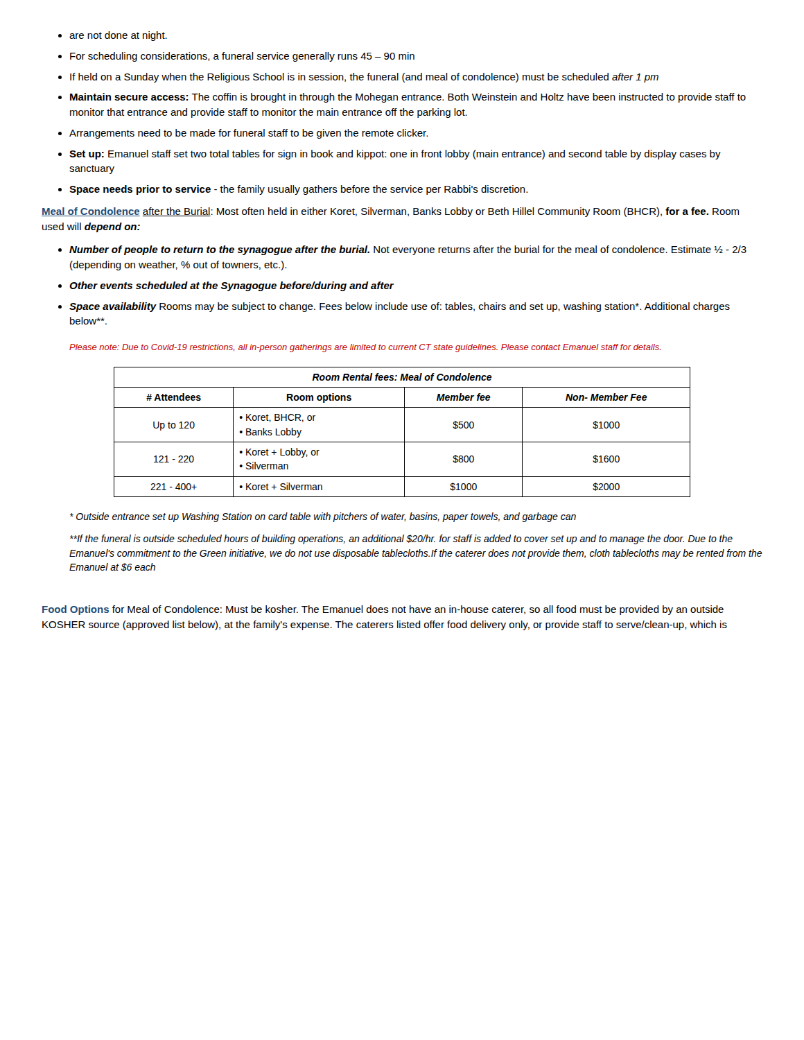are not done at night.
For scheduling considerations, a funeral service generally runs 45 – 90 min
If held on a Sunday when the Religious School is in session, the funeral (and meal of condolence) must be scheduled after 1 pm
Maintain secure access: The coffin is brought in through the Mohegan entrance. Both Weinstein and Holtz have been instructed to provide staff to monitor that entrance and provide staff to monitor the main entrance off the parking lot.
Arrangements need to be made for funeral staff to be given the remote clicker.
Set up: Emanuel staff set two total tables for sign in book and kippot: one in front lobby (main entrance) and second table by display cases by sanctuary
Space needs prior to service - the family usually gathers before the service per Rabbi's discretion.
Meal of Condolence after the Burial: Most often held in either Koret, Silverman, Banks Lobby or Beth Hillel Community Room (BHCR), for a fee. Room used will depend on:
Number of people to return to the synagogue after the burial. Not everyone returns after the burial for the meal of condolence. Estimate ½ - 2/3 (depending on weather, % out of towners, etc.).
Other events scheduled at the Synagogue before/during and after
Space availability Rooms may be subject to change. Fees below include use of: tables, chairs and set up, washing station*. Additional charges below**.
Please note: Due to Covid-19 restrictions, all in-person gatherings are limited to current CT state guidelines. Please contact Emanuel staff for details.
Room Rental fees: Meal of Condolence
| # Attendees | Room options | Member fee | Non- Member Fee |
| --- | --- | --- | --- |
| Up to 120 | • Koret, BHCR, or • Banks Lobby | $500 | $1000 |
| 121 - 220 | • Koret + Lobby, or • Silverman | $800 | $1600 |
| 221 - 400+ | • Koret + Silverman | $1000 | $2000 |
* Outside entrance set up Washing Station on card table with pitchers of water, basins, paper towels, and garbage can
**If the funeral is outside scheduled hours of building operations, an additional $20/hr. for staff is added to cover set up and to manage the door. Due to the Emanuel's commitment to the Green initiative, we do not use disposable tablecloths.If the caterer does not provide them, cloth tablecloths may be rented from the Emanuel at $6 each
Food Options for Meal of Condolence: Must be kosher. The Emanuel does not have an in-house caterer, so all food must be provided by an outside KOSHER source (approved list below), at the family's expense. The caterers listed offer food delivery only, or provide staff to serve/clean-up, which is